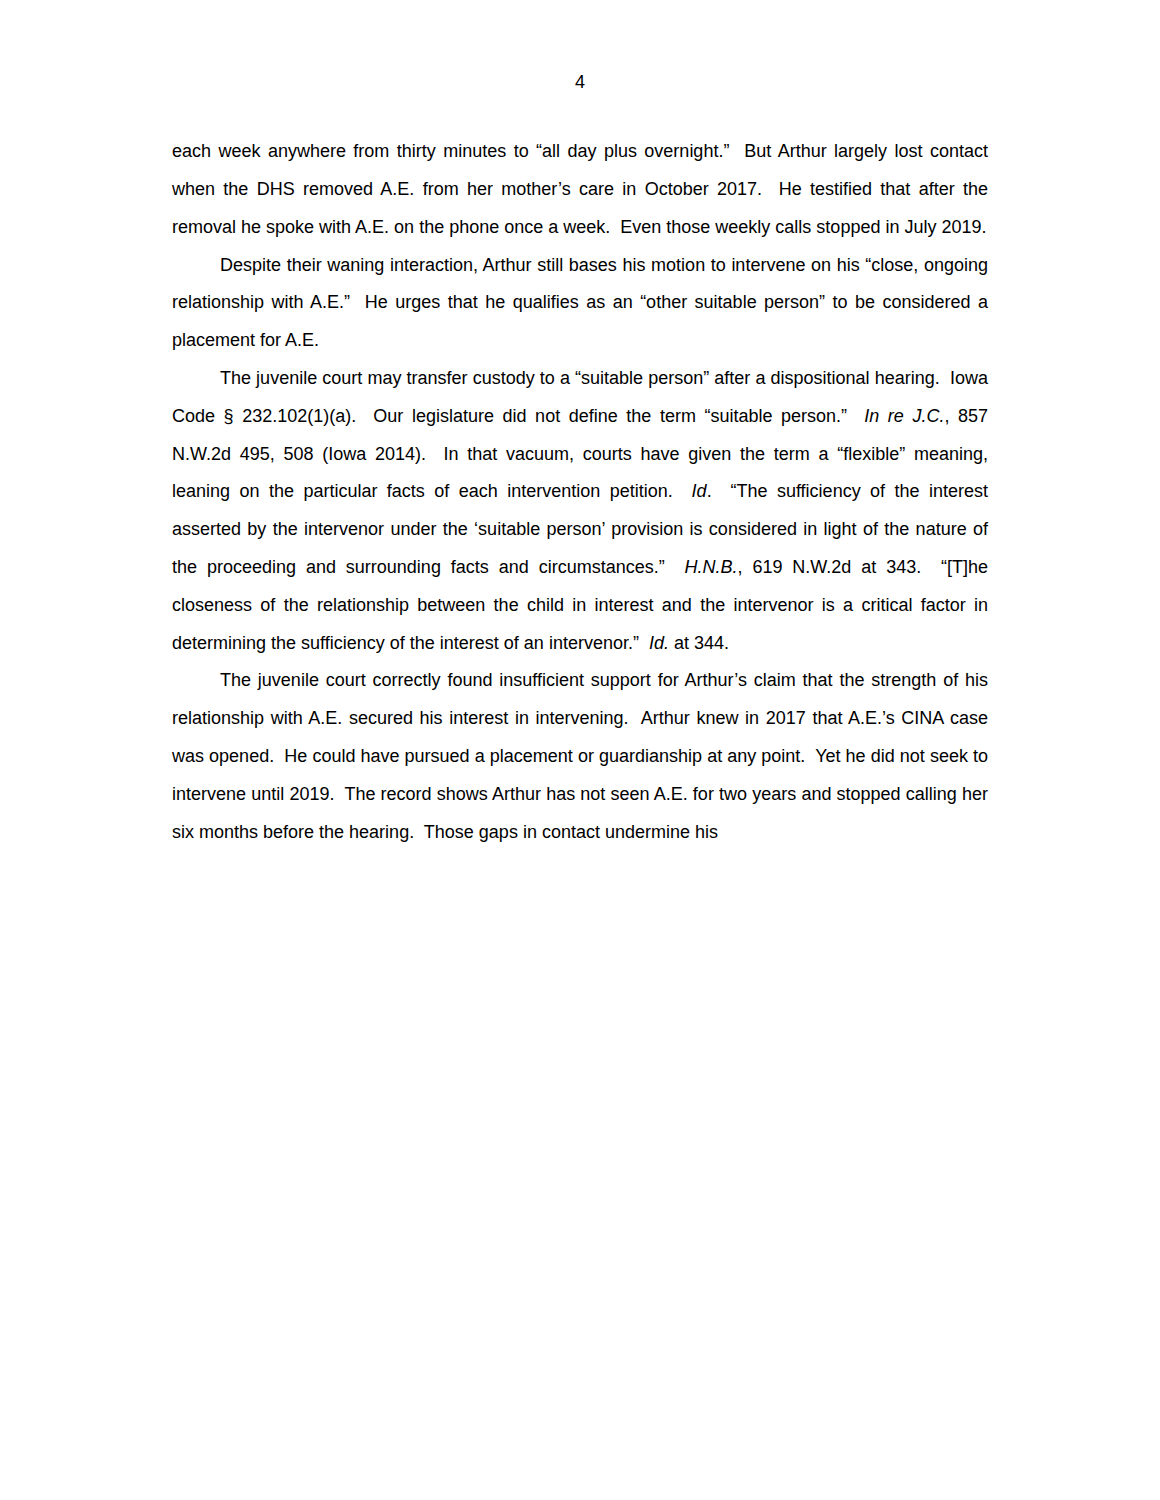4
each week anywhere from thirty minutes to “all day plus overnight.” But Arthur largely lost contact when the DHS removed A.E. from her mother’s care in October 2017. He testified that after the removal he spoke with A.E. on the phone once a week. Even those weekly calls stopped in July 2019.
Despite their waning interaction, Arthur still bases his motion to intervene on his “close, ongoing relationship with A.E.” He urges that he qualifies as an “other suitable person” to be considered a placement for A.E.
The juvenile court may transfer custody to a “suitable person” after a dispositional hearing. Iowa Code § 232.102(1)(a). Our legislature did not define the term “suitable person.” In re J.C., 857 N.W.2d 495, 508 (Iowa 2014). In that vacuum, courts have given the term a “flexible” meaning, leaning on the particular facts of each intervention petition. Id. “The sufficiency of the interest asserted by the intervenor under the ‘suitable person’ provision is considered in light of the nature of the proceeding and surrounding facts and circumstances.” H.N.B., 619 N.W.2d at 343. “[T]he closeness of the relationship between the child in interest and the intervenor is a critical factor in determining the sufficiency of the interest of an intervenor.” Id. at 344.
The juvenile court correctly found insufficient support for Arthur’s claim that the strength of his relationship with A.E. secured his interest in intervening. Arthur knew in 2017 that A.E.’s CINA case was opened. He could have pursued a placement or guardianship at any point. Yet he did not seek to intervene until 2019. The record shows Arthur has not seen A.E. for two years and stopped calling her six months before the hearing. Those gaps in contact undermine his